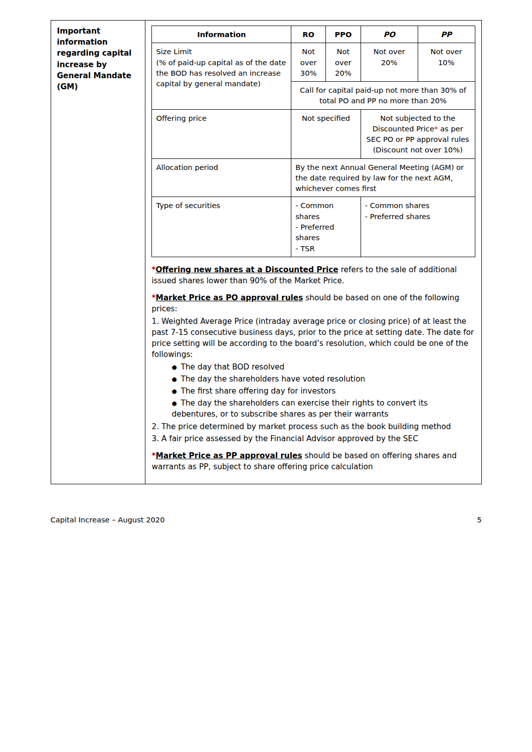| Important information regarding capital increase by General Mandate (GM) | / Information / RO / PPO / PO / PP / / --- / --- / --- / --- / --- / / Size Limit (% of paid-up capital as of the date the BOD has resolved an increase capital by general mandate) / Not over 30% / Not over 20% / Not over 20% / Not over 10% / / Call for capital paid-up not more than 30% of total PO and PP no more than 20% / / Offering price / Not specified / Not subjected to the Discounted Price * as per SEC PO or PP approval rules (Discount not over 10%) / / Allocation period / By the next Annual General Meeting (AGM) or the date required by law for the next AGM, whichever comes first / / Type of securities / - Common shares - Preferred shares - TSR / - Common shares - Preferred shares / * Offering new shares at a Discounted Price refers to the sale of additional issued shares lower than 90% of the Market Price. * Market Price as PO approval rules should be based on one of the following prices: 1. Weighted Average Price (intraday average price or closing price) of at least the past 7-15 consecutive business days, prior to the price at setting date. The date for price setting will be according to the board’s resolution, which could be one of the followings: The day that BOD resolved The day the shareholders have voted resolution The first share offering day for investors The day the shareholders can exercise their rights to convert its debentures, or to subscribe shares as per their warrants 2. The price determined by market process such as the book building method 3. A fair price assessed by the Financial Advisor approved by the SEC * Market Price as PP approval rules should be based on offering shares and warrants as PP, subject to share offering price calculation |
Capital Increase – August 2020
5